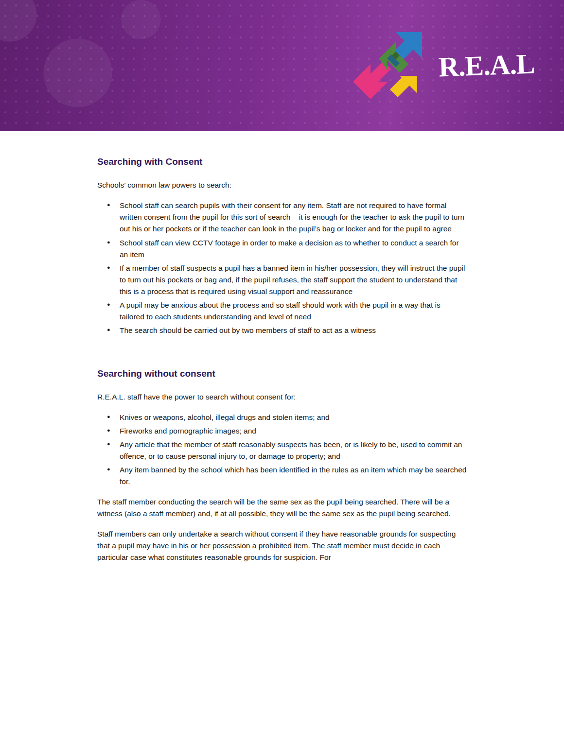R.E.A.L
Searching with Consent
Schools’ common law powers to search:
School staff can search pupils with their consent for any item. Staff are not required to have formal written consent from the pupil for this sort of search – it is enough for the teacher to ask the pupil to turn out his or her pockets or if the teacher can look in the pupil’s bag or locker and for the pupil to agree
School staff can view CCTV footage in order to make a decision as to whether to conduct a search for an item
If a member of staff suspects a pupil has a banned item in his/her possession, they will instruct the pupil to turn out his pockets or bag and, if the pupil refuses, the staff support the student to understand that this is a process that is required using visual support and reassurance
A pupil may be anxious about the process and so staff should work with the pupil in a way that is tailored to each students understanding and level of need
The search should be carried out by two members of staff to act as a witness
Searching without consent
R.E.A.L. staff have the power to search without consent for:
Knives or weapons, alcohol, illegal drugs and stolen items; and
Fireworks and pornographic images; and
Any article that the member of staff reasonably suspects has been, or is likely to be, used to commit an offence, or to cause personal injury to, or damage to property; and
Any item banned by the school which has been identified in the rules as an item which may be searched for.
The staff member conducting the search will be the same sex as the pupil being searched. There will be a witness (also a staff member) and, if at all possible, they will be the same sex as the pupil being searched.
Staff members can only undertake a search without consent if they have reasonable grounds for suspecting that a pupil may have in his or her possession a prohibited item. The staff member must decide in each particular case what constitutes reasonable grounds for suspicion. For